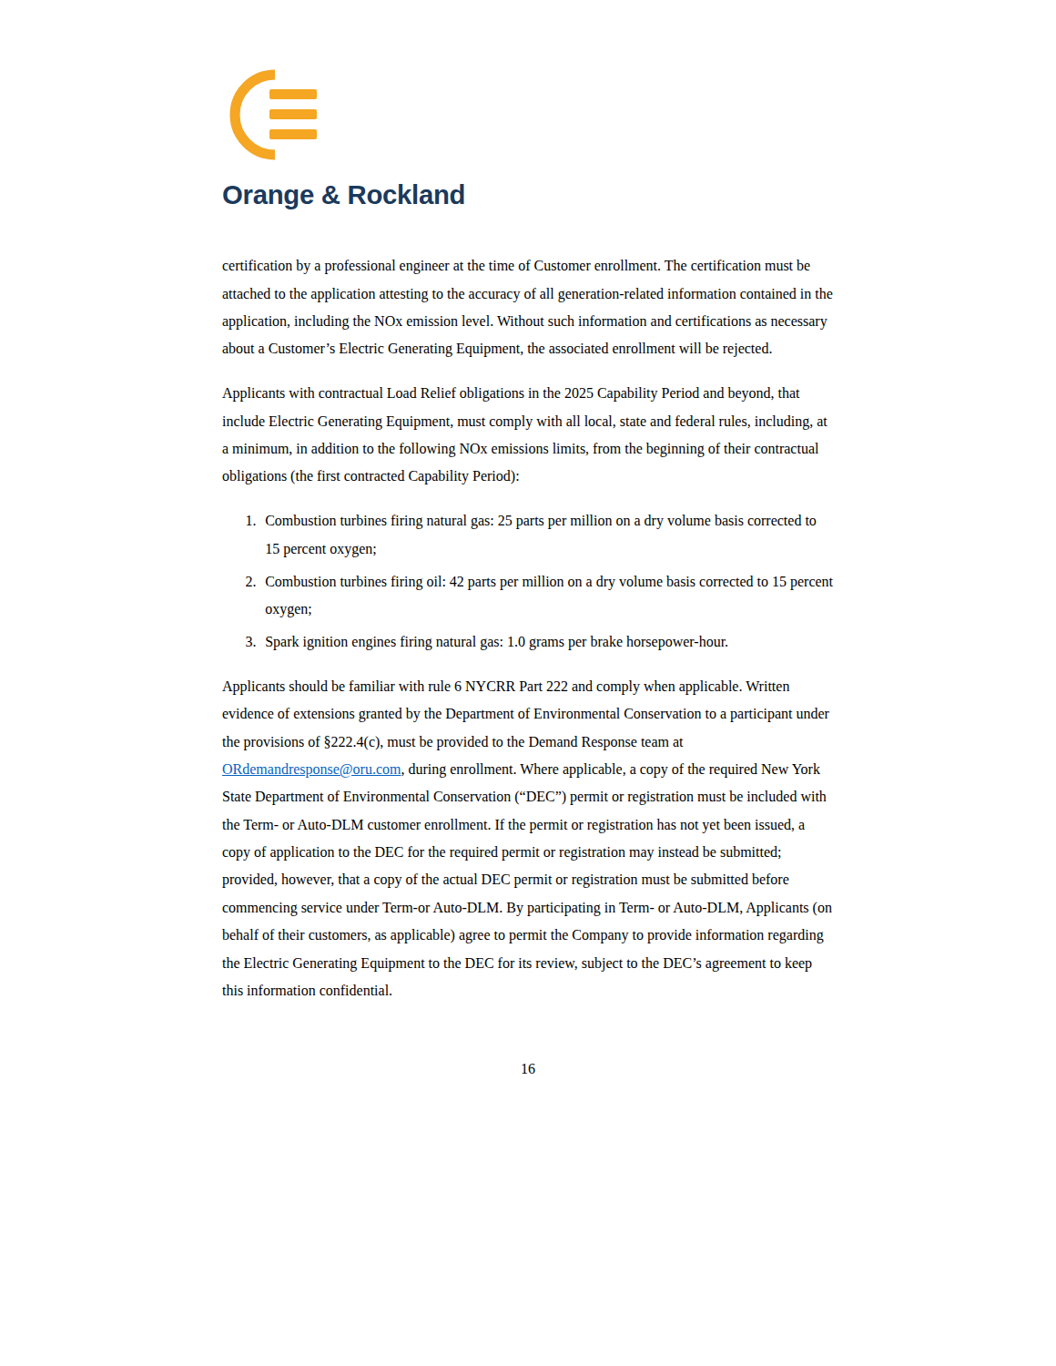Orange & Rockland
certification by a professional engineer at the time of Customer enrollment. The certification must be attached to the application attesting to the accuracy of all generation-related information contained in the application, including the NOx emission level. Without such information and certifications as necessary about a Customer’s Electric Generating Equipment, the associated enrollment will be rejected.
Applicants with contractual Load Relief obligations in the 2025 Capability Period and beyond, that include Electric Generating Equipment, must comply with all local, state and federal rules, including, at a minimum, in addition to the following NOx emissions limits, from the beginning of their contractual obligations (the first contracted Capability Period):
Combustion turbines firing natural gas: 25 parts per million on a dry volume basis corrected to 15 percent oxygen;
Combustion turbines firing oil: 42 parts per million on a dry volume basis corrected to 15 percent oxygen;
Spark ignition engines firing natural gas: 1.0 grams per brake horsepower-hour.
Applicants should be familiar with rule 6 NYCRR Part 222 and comply when applicable. Written evidence of extensions granted by the Department of Environmental Conservation to a participant under the provisions of §222.4(c), must be provided to the Demand Response team at ORdemandresponse@oru.com, during enrollment. Where applicable, a copy of the required New York State Department of Environmental Conservation (“DEC”) permit or registration must be included with the Term- or Auto-DLM customer enrollment. If the permit or registration has not yet been issued, a copy of application to the DEC for the required permit or registration may instead be submitted; provided, however, that a copy of the actual DEC permit or registration must be submitted before commencing service under Term-or Auto-DLM. By participating in Term- or Auto-DLM, Applicants (on behalf of their customers, as applicable) agree to permit the Company to provide information regarding the Electric Generating Equipment to the DEC for its review, subject to the DEC’s agreement to keep this information confidential.
16